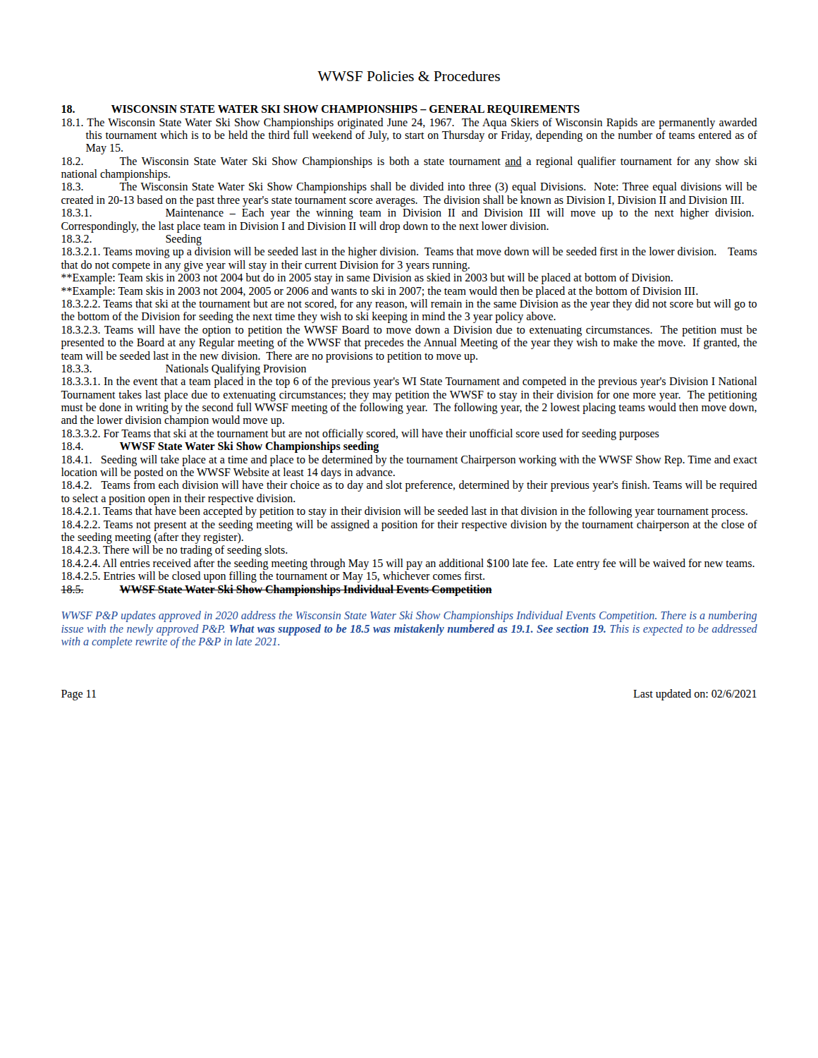WWSF Policies & Procedures
18. WISCONSIN STATE WATER SKI SHOW CHAMPIONSHIPS – GENERAL REQUIREMENTS
18.1. The Wisconsin State Water Ski Show Championships originated June 24, 1967. The Aqua Skiers of Wisconsin Rapids are permanently awarded this tournament which is to be held the third full weekend of July, to start on Thursday or Friday, depending on the number of teams entered as of May 15.
18.2. The Wisconsin State Water Ski Show Championships is both a state tournament and a regional qualifier tournament for any show ski national championships.
18.3. The Wisconsin State Water Ski Show Championships shall be divided into three (3) equal Divisions. Note: Three equal divisions will be created in 20-13 based on the past three year's state tournament score averages. The division shall be known as Division I, Division II and Division III.
18.3.1. Maintenance – Each year the winning team in Division II and Division III will move up to the next higher division. Correspondingly, the last place team in Division I and Division II will drop down to the next lower division.
18.3.2. Seeding
18.3.2.1. Teams moving up a division will be seeded last in the higher division. Teams that move down will be seeded first in the lower division. Teams that do not compete in any give year will stay in their current Division for 3 years running.
**Example: Team skis in 2003 not 2004 but do in 2005 stay in same Division as skied in 2003 but will be placed at bottom of Division.
**Example: Team skis in 2003 not 2004, 2005 or 2006 and wants to ski in 2007; the team would then be placed at the bottom of Division III.
18.3.2.2. Teams that ski at the tournament but are not scored, for any reason, will remain in the same Division as the year they did not score but will go to the bottom of the Division for seeding the next time they wish to ski keeping in mind the 3 year policy above.
18.3.2.3. Teams will have the option to petition the WWSF Board to move down a Division due to extenuating circumstances. The petition must be presented to the Board at any Regular meeting of the WWSF that precedes the Annual Meeting of the year they wish to make the move. If granted, the team will be seeded last in the new division. There are no provisions to petition to move up.
18.3.3. Nationals Qualifying Provision
18.3.3.1. In the event that a team placed in the top 6 of the previous year's WI State Tournament and competed in the previous year's Division I National Tournament takes last place due to extenuating circumstances; they may petition the WWSF to stay in their division for one more year. The petitioning must be done in writing by the second full WWSF meeting of the following year. The following year, the 2 lowest placing teams would then move down, and the lower division champion would move up.
18.3.3.2. For Teams that ski at the tournament but are not officially scored, will have their unofficial score used for seeding purposes
18.4. WWSF State Water Ski Show Championships seeding
18.4.1. Seeding will take place at a time and place to be determined by the tournament Chairperson working with the WWSF Show Rep. Time and exact location will be posted on the WWSF Website at least 14 days in advance.
18.4.2. Teams from each division will have their choice as to day and slot preference, determined by their previous year's finish. Teams will be required to select a position open in their respective division.
18.4.2.1. Teams that have been accepted by petition to stay in their division will be seeded last in that division in the following year tournament process.
18.4.2.2. Teams not present at the seeding meeting will be assigned a position for their respective division by the tournament chairperson at the close of the seeding meeting (after they register).
18.4.2.3. There will be no trading of seeding slots.
18.4.2.4. All entries received after the seeding meeting through May 15 will pay an additional $100 late fee. Late entry fee will be waived for new teams.
18.4.2.5. Entries will be closed upon filling the tournament or May 15, whichever comes first.
18.5. WWSF State Water Ski Show Championships Individual Events Competition
WWSF P&P updates approved in 2020 address the Wisconsin State Water Ski Show Championships Individual Events Competition. There is a numbering issue with the newly approved P&P. What was supposed to be 18.5 was mistakenly numbered as 19.1. See section 19. This is expected to be addressed with a complete rewrite of the P&P in late 2021.
Page 11 Last updated on: 02/6/2021